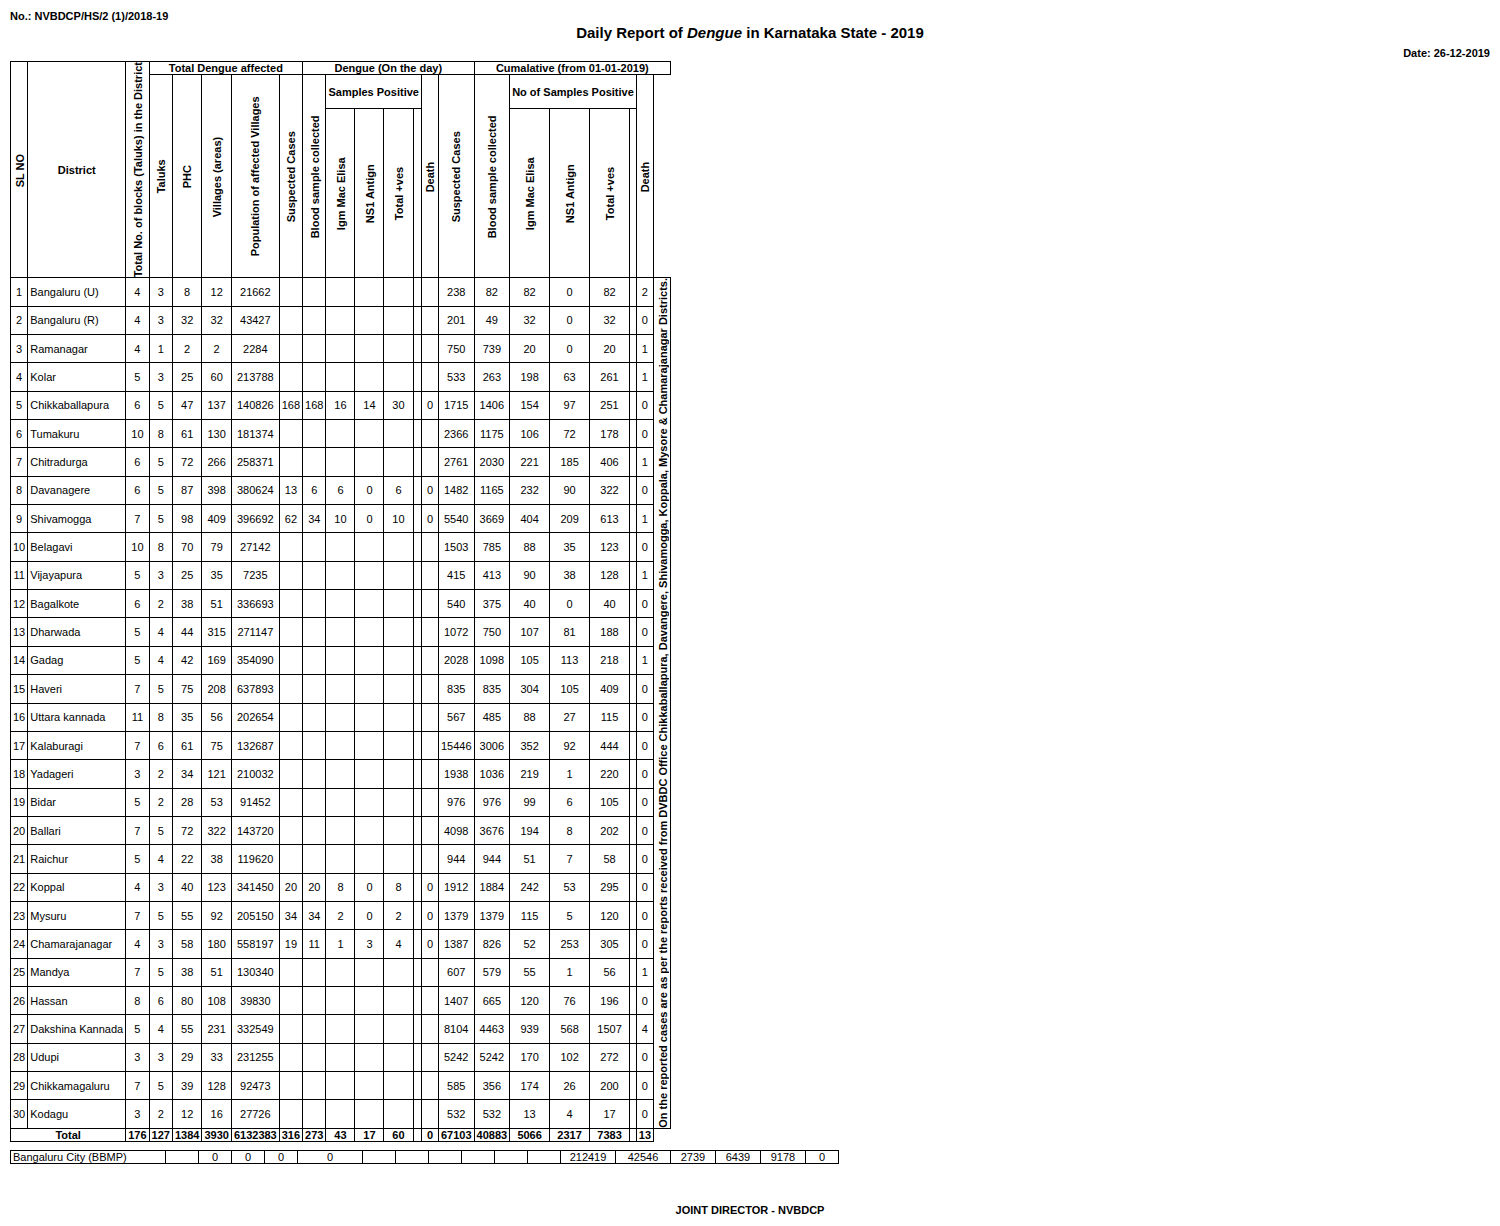No.: NVBDCP/HS/2 (1)/2018-19
Daily Report of Dengue in Karnataka State - 2019
Date: 26-12-2019
| SL NO | District | Total No. of blocks (Taluks) in the District | Total Dengue affected | Dengue (On the day) | Cumalative (from 01-01-2019) | |
| --- | --- | --- | --- | --- | --- | --- |
| Taluks | PHC | Villages (areas) | Population of affected Villages | Suspected Cases | Blood sample collected | Samples Positive | Death | Suspected Cases | Blood sample collected | No of Samples Positive | Death |
| Igm Mac Elisa | NS1 Antign | Total +ves | | Igm Mac Elisa | NS1 Antign | Total +ves | |
| 1 | Bangaluru (U) | 4 | 3 | 8 | 12 | 21662 | | | | | | | | 238 | 82 | 82 | 0 | 82 | | 2 | On the reported cases are as per the reports received from DVBDC Office Chikkaballapura, Davangere, Shivamogga, Koppala, Mysore & Chamarajanagar Districts. |
| 2 | Bangaluru (R) | 4 | 3 | 32 | 32 | 43427 | | | | | | | | 201 | 49 | 32 | 0 | 32 | | 0 |
| 3 | Ramanagar | 4 | 1 | 2 | 2 | 2284 | | | | | | | | 750 | 739 | 20 | 0 | 20 | | 1 |
| 4 | Kolar | 5 | 3 | 25 | 60 | 213788 | | | | | | | | 533 | 263 | 198 | 63 | 261 | | 1 |
| 5 | Chikkaballapura | 6 | 5 | 47 | 137 | 140826 | 168 | 168 | 16 | 14 | 30 | | 0 | 1715 | 1406 | 154 | 97 | 251 | | 0 |
| 6 | Tumakuru | 10 | 8 | 61 | 130 | 181374 | | | | | | | | 2366 | 1175 | 106 | 72 | 178 | | 0 |
| 7 | Chitradurga | 6 | 5 | 72 | 266 | 258371 | | | | | | | | 2761 | 2030 | 221 | 185 | 406 | | 1 |
| 8 | Davanagere | 6 | 5 | 87 | 398 | 380624 | 13 | 6 | 6 | 0 | 6 | | 0 | 1482 | 1165 | 232 | 90 | 322 | | 0 |
| 9 | Shivamogga | 7 | 5 | 98 | 409 | 396692 | 62 | 34 | 10 | 0 | 10 | | 0 | 5540 | 3669 | 404 | 209 | 613 | | 1 |
| 10 | Belagavi | 10 | 8 | 70 | 79 | 27142 | | | | | | | | 1503 | 785 | 88 | 35 | 123 | | 0 |
| 11 | Vijayapura | 5 | 3 | 25 | 35 | 7235 | | | | | | | | 415 | 413 | 90 | 38 | 128 | | 1 |
| 12 | Bagalkote | 6 | 2 | 38 | 51 | 336693 | | | | | | | | 540 | 375 | 40 | 0 | 40 | | 0 |
| 13 | Dharwada | 5 | 4 | 44 | 315 | 271147 | | | | | | | | 1072 | 750 | 107 | 81 | 188 | | 0 |
| 14 | Gadag | 5 | 4 | 42 | 169 | 354090 | | | | | | | | 2028 | 1098 | 105 | 113 | 218 | | 1 |
| 15 | Haveri | 7 | 5 | 75 | 208 | 637893 | | | | | | | | 835 | 835 | 304 | 105 | 409 | | 0 |
| 16 | Uttara kannada | 11 | 8 | 35 | 56 | 202654 | | | | | | | | 567 | 485 | 88 | 27 | 115 | | 0 |
| 17 | Kalaburagi | 7 | 6 | 61 | 75 | 132687 | | | | | | | | 15446 | 3006 | 352 | 92 | 444 | | 0 |
| 18 | Yadageri | 3 | 2 | 34 | 121 | 210032 | | | | | | | | 1938 | 1036 | 219 | 1 | 220 | | 0 |
| 19 | Bidar | 5 | 2 | 28 | 53 | 91452 | | | | | | | | 976 | 976 | 99 | 6 | 105 | | 0 |
| 20 | Ballari | 7 | 5 | 72 | 322 | 143720 | | | | | | | | 4098 | 3676 | 194 | 8 | 202 | | 0 |
| 21 | Raichur | 5 | 4 | 22 | 38 | 119620 | | | | | | | | 944 | 944 | 51 | 7 | 58 | | 0 |
| 22 | Koppal | 4 | 3 | 40 | 123 | 341450 | 20 | 20 | 8 | 0 | 8 | | 0 | 1912 | 1884 | 242 | 53 | 295 | | 0 |
| 23 | Mysuru | 7 | 5 | 55 | 92 | 205150 | 34 | 34 | 2 | 0 | 2 | | 0 | 1379 | 1379 | 115 | 5 | 120 | | 0 |
| 24 | Chamarajanagar | 4 | 3 | 58 | 180 | 558197 | 19 | 11 | 1 | 3 | 4 | | 0 | 1387 | 826 | 52 | 253 | 305 | | 0 |
| 25 | Mandya | 7 | 5 | 38 | 51 | 130340 | | | | | | | | 607 | 579 | 55 | 1 | 56 | | 1 |
| 26 | Hassan | 8 | 6 | 80 | 108 | 39830 | | | | | | | | 1407 | 665 | 120 | 76 | 196 | | 0 |
| 27 | Dakshina Kannada | 5 | 4 | 55 | 231 | 332549 | | | | | | | | 8104 | 4463 | 939 | 568 | 1507 | | 4 |
| 28 | Udupi | 3 | 3 | 29 | 33 | 231255 | | | | | | | | 5242 | 5242 | 170 | 102 | 272 | | 0 |
| 29 | Chikkamagaluru | 7 | 5 | 39 | 128 | 92473 | | | | | | | | 585 | 356 | 174 | 26 | 200 | | 0 |
| 30 | Kodagu | 3 | 2 | 12 | 16 | 27726 | | | | | | | | 532 | 532 | 13 | 4 | 17 | | 0 |
| Total | 176 | 127 | 1384 | 3930 | 6132383 | 316 | 273 | 43 | 17 | 60 | | 0 | 67103 | 40883 | 5066 | 2317 | 7383 | | 13 |
| Bangaluru City (BBMP) | | 0 | 0 | 0 | 0 | | | | | | | 212419 | 42546 | 2739 | 6439 | 9178 | 0 |
JOINT DIRECTOR - NVBDCP